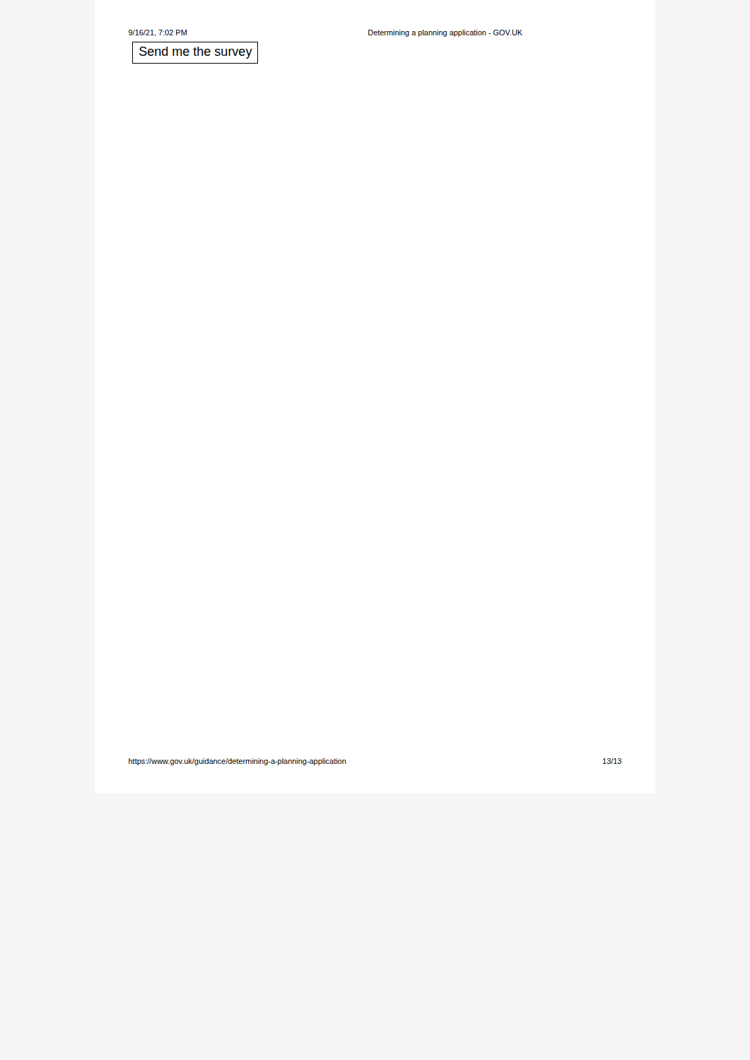9/16/21, 7:02 PM Determining a planning application - GOV.UK
Send me the survey
https://www.gov.uk/guidance/determining-a-planning-application 13/13